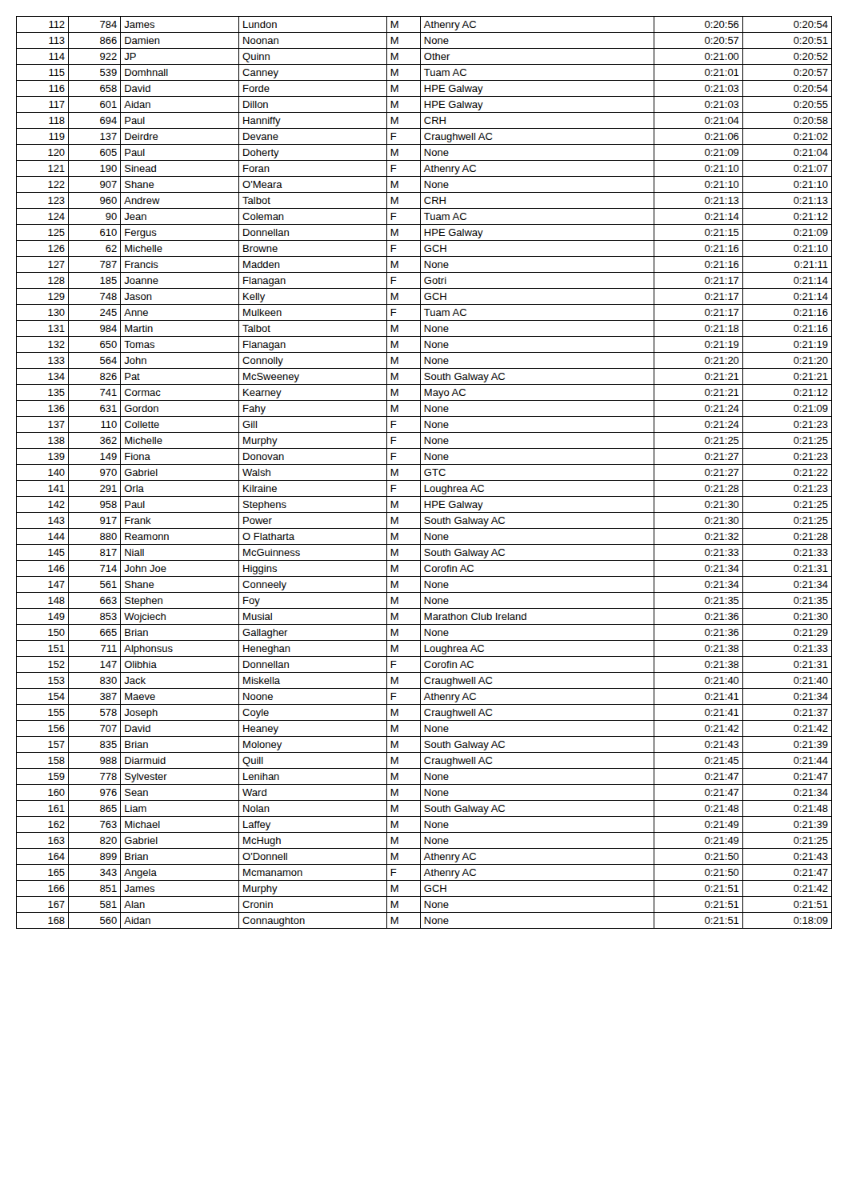| 112 | 784 | James | Lundon | M | Athenry AC | 0:20:56 | 0:20:54 |
| 113 | 866 | Damien | Noonan | M | None | 0:20:57 | 0:20:51 |
| 114 | 922 | JP | Quinn | M | Other | 0:21:00 | 0:20:52 |
| 115 | 539 | Domhnall | Canney | M | Tuam AC | 0:21:01 | 0:20:57 |
| 116 | 658 | David | Forde | M | HPE Galway | 0:21:03 | 0:20:54 |
| 117 | 601 | Aidan | Dillon | M | HPE Galway | 0:21:03 | 0:20:55 |
| 118 | 694 | Paul | Hanniffy | M | CRH | 0:21:04 | 0:20:58 |
| 119 | 137 | Deirdre | Devane | F | Craughwell AC | 0:21:06 | 0:21:02 |
| 120 | 605 | Paul | Doherty | M | None | 0:21:09 | 0:21:04 |
| 121 | 190 | Sinead | Foran | F | Athenry AC | 0:21:10 | 0:21:07 |
| 122 | 907 | Shane | O'Meara | M | None | 0:21:10 | 0:21:10 |
| 123 | 960 | Andrew | Talbot | M | CRH | 0:21:13 | 0:21:13 |
| 124 | 90 | Jean | Coleman | F | Tuam AC | 0:21:14 | 0:21:12 |
| 125 | 610 | Fergus | Donnellan | M | HPE Galway | 0:21:15 | 0:21:09 |
| 126 | 62 | Michelle | Browne | F | GCH | 0:21:16 | 0:21:10 |
| 127 | 787 | Francis | Madden | M | None | 0:21:16 | 0:21:11 |
| 128 | 185 | Joanne | Flanagan | F | Gotri | 0:21:17 | 0:21:14 |
| 129 | 748 | Jason | Kelly | M | GCH | 0:21:17 | 0:21:14 |
| 130 | 245 | Anne | Mulkeen | F | Tuam AC | 0:21:17 | 0:21:16 |
| 131 | 984 | Martin | Talbot | M | None | 0:21:18 | 0:21:16 |
| 132 | 650 | Tomas | Flanagan | M | None | 0:21:19 | 0:21:19 |
| 133 | 564 | John | Connolly | M | None | 0:21:20 | 0:21:20 |
| 134 | 826 | Pat | McSweeney | M | South Galway AC | 0:21:21 | 0:21:21 |
| 135 | 741 | Cormac | Kearney | M | Mayo AC | 0:21:21 | 0:21:12 |
| 136 | 631 | Gordon | Fahy | M | None | 0:21:24 | 0:21:09 |
| 137 | 110 | Collette | Gill | F | None | 0:21:24 | 0:21:23 |
| 138 | 362 | Michelle | Murphy | F | None | 0:21:25 | 0:21:25 |
| 139 | 149 | Fiona | Donovan | F | None | 0:21:27 | 0:21:23 |
| 140 | 970 | Gabriel | Walsh | M | GTC | 0:21:27 | 0:21:22 |
| 141 | 291 | Orla | Kilraine | F | Loughrea AC | 0:21:28 | 0:21:23 |
| 142 | 958 | Paul | Stephens | M | HPE Galway | 0:21:30 | 0:21:25 |
| 143 | 917 | Frank | Power | M | South Galway AC | 0:21:30 | 0:21:25 |
| 144 | 880 | Reamonn | O Flatharta | M | None | 0:21:32 | 0:21:28 |
| 145 | 817 | Niall | McGuinness | M | South Galway AC | 0:21:33 | 0:21:33 |
| 146 | 714 | John Joe | Higgins | M | Corofin AC | 0:21:34 | 0:21:31 |
| 147 | 561 | Shane | Conneely | M | None | 0:21:34 | 0:21:34 |
| 148 | 663 | Stephen | Foy | M | None | 0:21:35 | 0:21:35 |
| 149 | 853 | Wojciech | Musial | M | Marathon Club Ireland | 0:21:36 | 0:21:30 |
| 150 | 665 | Brian | Gallagher | M | None | 0:21:36 | 0:21:29 |
| 151 | 711 | Alphonsus | Heneghan | M | Loughrea AC | 0:21:38 | 0:21:33 |
| 152 | 147 | Olibhia | Donnellan | F | Corofin AC | 0:21:38 | 0:21:31 |
| 153 | 830 | Jack | Miskella | M | Craughwell AC | 0:21:40 | 0:21:40 |
| 154 | 387 | Maeve | Noone | F | Athenry AC | 0:21:41 | 0:21:34 |
| 155 | 578 | Joseph | Coyle | M | Craughwell AC | 0:21:41 | 0:21:37 |
| 156 | 707 | David | Heaney | M | None | 0:21:42 | 0:21:42 |
| 157 | 835 | Brian | Moloney | M | South Galway AC | 0:21:43 | 0:21:39 |
| 158 | 988 | Diarmuid | Quill | M | Craughwell AC | 0:21:45 | 0:21:44 |
| 159 | 778 | Sylvester | Lenihan | M | None | 0:21:47 | 0:21:47 |
| 160 | 976 | Sean | Ward | M | None | 0:21:47 | 0:21:34 |
| 161 | 865 | Liam | Nolan | M | South Galway AC | 0:21:48 | 0:21:48 |
| 162 | 763 | Michael | Laffey | M | None | 0:21:49 | 0:21:39 |
| 163 | 820 | Gabriel | McHugh | M | None | 0:21:49 | 0:21:25 |
| 164 | 899 | Brian | O'Donnell | M | Athenry AC | 0:21:50 | 0:21:43 |
| 165 | 343 | Angela | Mcmanamon | F | Athenry AC | 0:21:50 | 0:21:47 |
| 166 | 851 | James | Murphy | M | GCH | 0:21:51 | 0:21:42 |
| 167 | 581 | Alan | Cronin | M | None | 0:21:51 | 0:21:51 |
| 168 | 560 | Aidan | Connaughton | M | None | 0:21:51 | 0:18:09 |